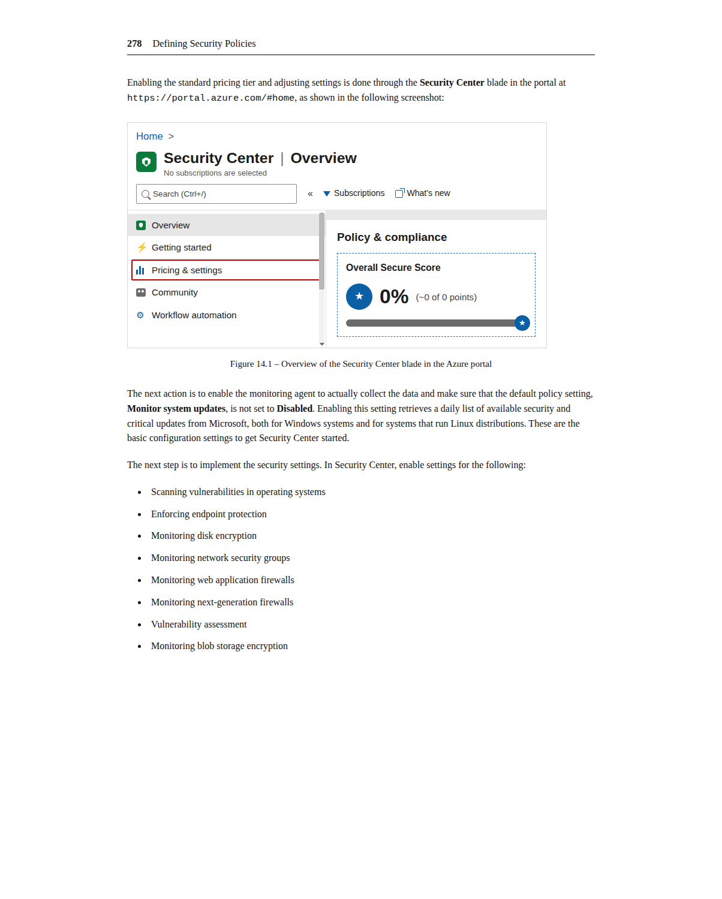278 Defining Security Policies
Enabling the standard pricing tier and adjusting settings is done through the Security Center blade in the portal at https://portal.azure.com/#home, as shown in the following screenshot:
Home >
Security Center | Overview
No subscriptions are selected
Search (Ctrl+/)
«
Subscriptions
What's new
Overview
⚡ Getting started
Pricing & settings
Community
⚙ Workflow automation
Policy & compliance
Overall Secure Score
0%
(~0 of 0 points)
Figure 14.1 – Overview of the Security Center blade in the Azure portal
The next action is to enable the monitoring agent to actually collect the data and make sure that the default policy setting, Monitor system updates, is not set to Disabled. Enabling this setting retrieves a daily list of available security and critical updates from Microsoft, both for Windows systems and for systems that run Linux distributions. These are the basic configuration settings to get Security Center started.
The next step is to implement the security settings. In Security Center, enable settings for the following:
Scanning vulnerabilities in operating systems
Enforcing endpoint protection
Monitoring disk encryption
Monitoring network security groups
Monitoring web application firewalls
Monitoring next-generation firewalls
Vulnerability assessment
Monitoring blob storage encryption